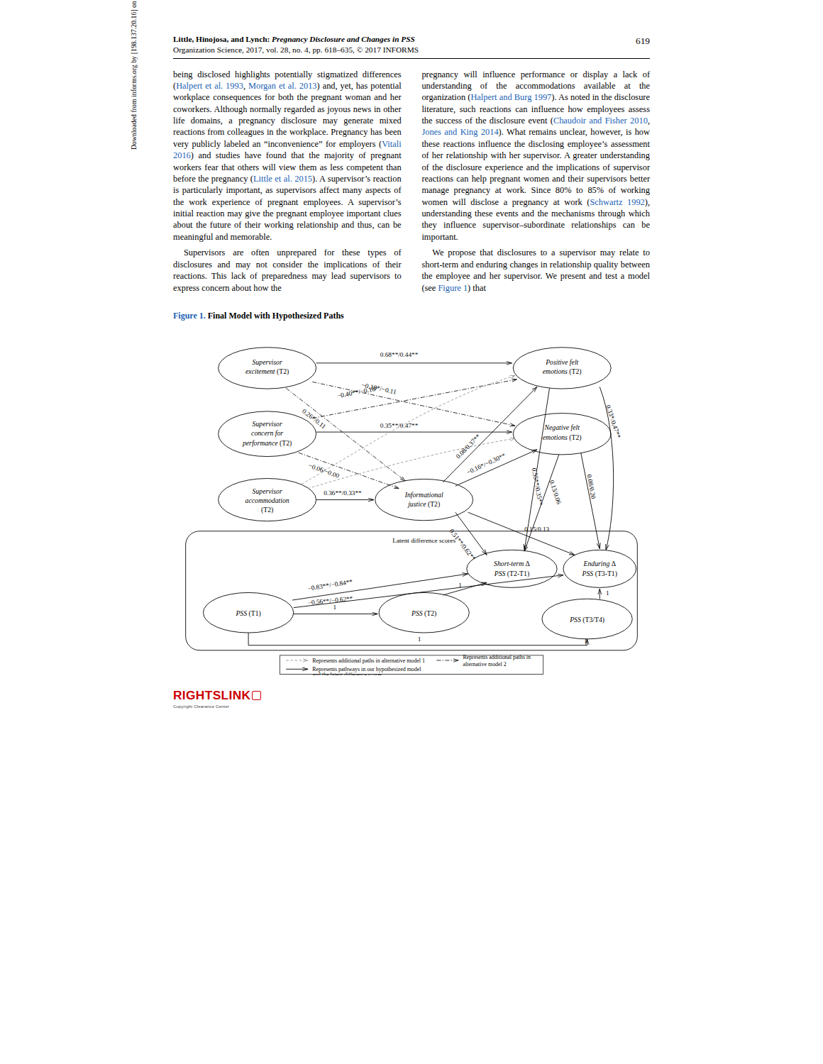Downloaded from informs.org by [198.137.20.16] on 13 November 2017, at 05:40 . For personal use only, all rights reserved.
Little, Hinojosa, and Lynch: Pregnancy Disclosure and Changes in PSS
Organization Science, 2017, vol. 28, no. 4, pp. 618–635, © 2017 INFORMS
619
being disclosed highlights potentially stigmatized differences (Halpert et al. 1993, Morgan et al. 2013) and, yet, has potential workplace consequences for both the pregnant woman and her coworkers. Although normally regarded as joyous news in other life domains, a pregnancy disclosure may generate mixed reactions from colleagues in the workplace. Pregnancy has been very publicly labeled an “inconvenience” for employers (Vitali 2016) and studies have found that the majority of pregnant workers fear that others will view them as less competent than before the pregnancy (Little et al. 2015). A supervisor’s reaction is particularly important, as supervisors affect many aspects of the work experience of pregnant employees. A supervisor’s initial reaction may give the pregnant employee important clues about the future of their working relationship and thus, can be meaningful and memorable.
Supervisors are often unprepared for these types of disclosures and may not consider the implications of their reactions. This lack of preparedness may lead supervisors to express concern about how the
pregnancy will influence performance or display a lack of understanding of the accommodations available at the organization (Halpert and Burg 1997). As noted in the disclosure literature, such reactions can influence how employees assess the success of the disclosure event (Chaudoir and Fisher 2010, Jones and King 2014). What remains unclear, however, is how these reactions influence the disclosing employee’s assessment of her relationship with her supervisor. A greater understanding of the disclosure experience and the implications of supervisor reactions can help pregnant women and their supervisors better manage pregnancy at work. Since 80% to 85% of working women will disclose a pregnancy at work (Schwartz 1992), understanding these events and the mechanisms through which they influence supervisor–subordinate relationships can be important.
We propose that disclosures to a supervisor may relate to short-term and enduring changes in relationship quality between the employee and her supervisor. We present and test a model (see Figure 1) that
Figure 1. Final Model with Hypothesized Paths
Supervisor excitement (T2) Supervisor concern for performance (T2) Supervisor accommodation (T2) Informational justice (T2) Positive felt emotions (T2) Negative felt emotions (T2) Latent difference scores Short-term Δ PSS (T2-T1) Enduring Δ PSS (T3-T1) PSS (T1) PSS (T2) PSS (T3/T4) 0.68**/0.44** −0.18*/−0.11 0.26*/0.11 −0.40**/−0.18a 0.35**/0.47** −0.06/−0.00 0.36**/0.33** 0.08/0.37** −0.16*/−0.30** 0.51**/0.62** 0.15/0.13 0.33*/0.47** 0.55**/0.35** 0.13/0.06 0.08/0.20 −0.83**/−0.84** −0.56**/−0.62** 1 1 1 1 1 Represents additional paths in alternative model 1 Represents pathways in our hypothesized model and the latent difference scores Represents additional paths in alternative model 2
RIGHTSLINK Copyright Clearance Center